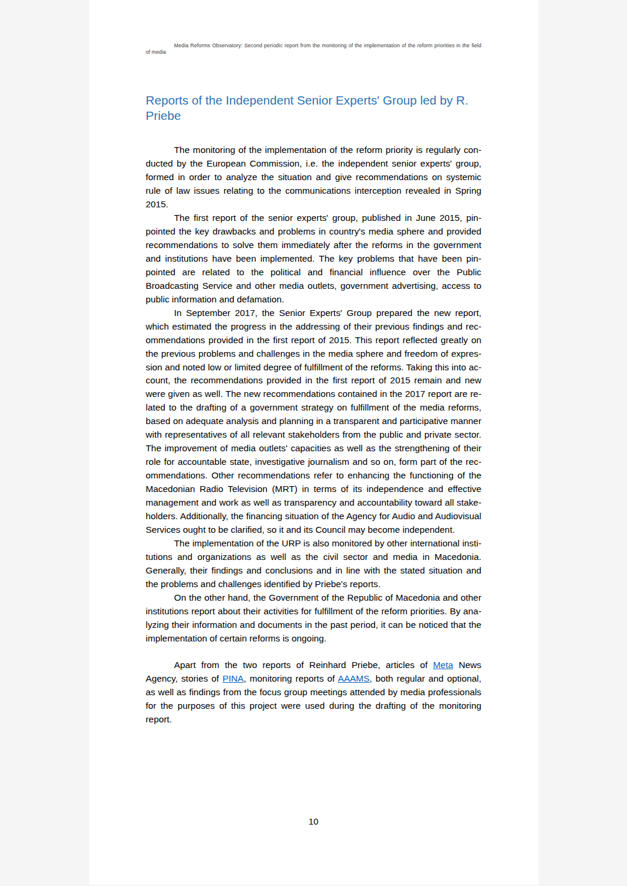Media Reforms Observatory: Second periodic report from the monitoring of the implementation of the reform priorities in the field of media
Reports of the Independent Senior Experts' Group led by R. Priebe
The monitoring of the implementation of the reform priority is regularly conducted by the European Commission, i.e. the independent senior experts' group, formed in order to analyze the situation and give recommendations on systemic rule of law issues relating to the communications interception revealed in Spring 2015.
The first report of the senior experts' group, published in June 2015, pinpointed the key drawbacks and problems in country's media sphere and provided recommendations to solve them immediately after the reforms in the government and institutions have been implemented. The key problems that have been pinpointed are related to the political and financial influence over the Public Broadcasting Service and other media outlets, government advertising, access to public information and defamation.
In September 2017, the Senior Experts' Group prepared the new report, which estimated the progress in the addressing of their previous findings and recommendations provided in the first report of 2015. This report reflected greatly on the previous problems and challenges in the media sphere and freedom of expression and noted low or limited degree of fulfillment of the reforms. Taking this into account, the recommendations provided in the first report of 2015 remain and new were given as well. The new recommendations contained in the 2017 report are related to the drafting of a government strategy on fulfillment of the media reforms, based on adequate analysis and planning in a transparent and participative manner with representatives of all relevant stakeholders from the public and private sector. The improvement of media outlets' capacities as well as the strengthening of their role for accountable state, investigative journalism and so on, form part of the recommendations. Other recommendations refer to enhancing the functioning of the Macedonian Radio Television (MRT) in terms of its independence and effective management and work as well as transparency and accountability toward all stakeholders. Additionally, the financing situation of the Agency for Audio and Audiovisual Services ought to be clarified, so it and its Council may become independent.
The implementation of the URP is also monitored by other international institutions and organizations as well as the civil sector and media in Macedonia. Generally, their findings and conclusions and in line with the stated situation and the problems and challenges identified by Priebe's reports.
On the other hand, the Government of the Republic of Macedonia and other institutions report about their activities for fulfillment of the reform priorities. By analyzing their information and documents in the past period, it can be noticed that the implementation of certain reforms is ongoing.
Apart from the two reports of Reinhard Priebe, articles of Meta News Agency, stories of PINA, monitoring reports of AAAMS, both regular and optional, as well as findings from the focus group meetings attended by media professionals for the purposes of this project were used during the drafting of the monitoring report.
10